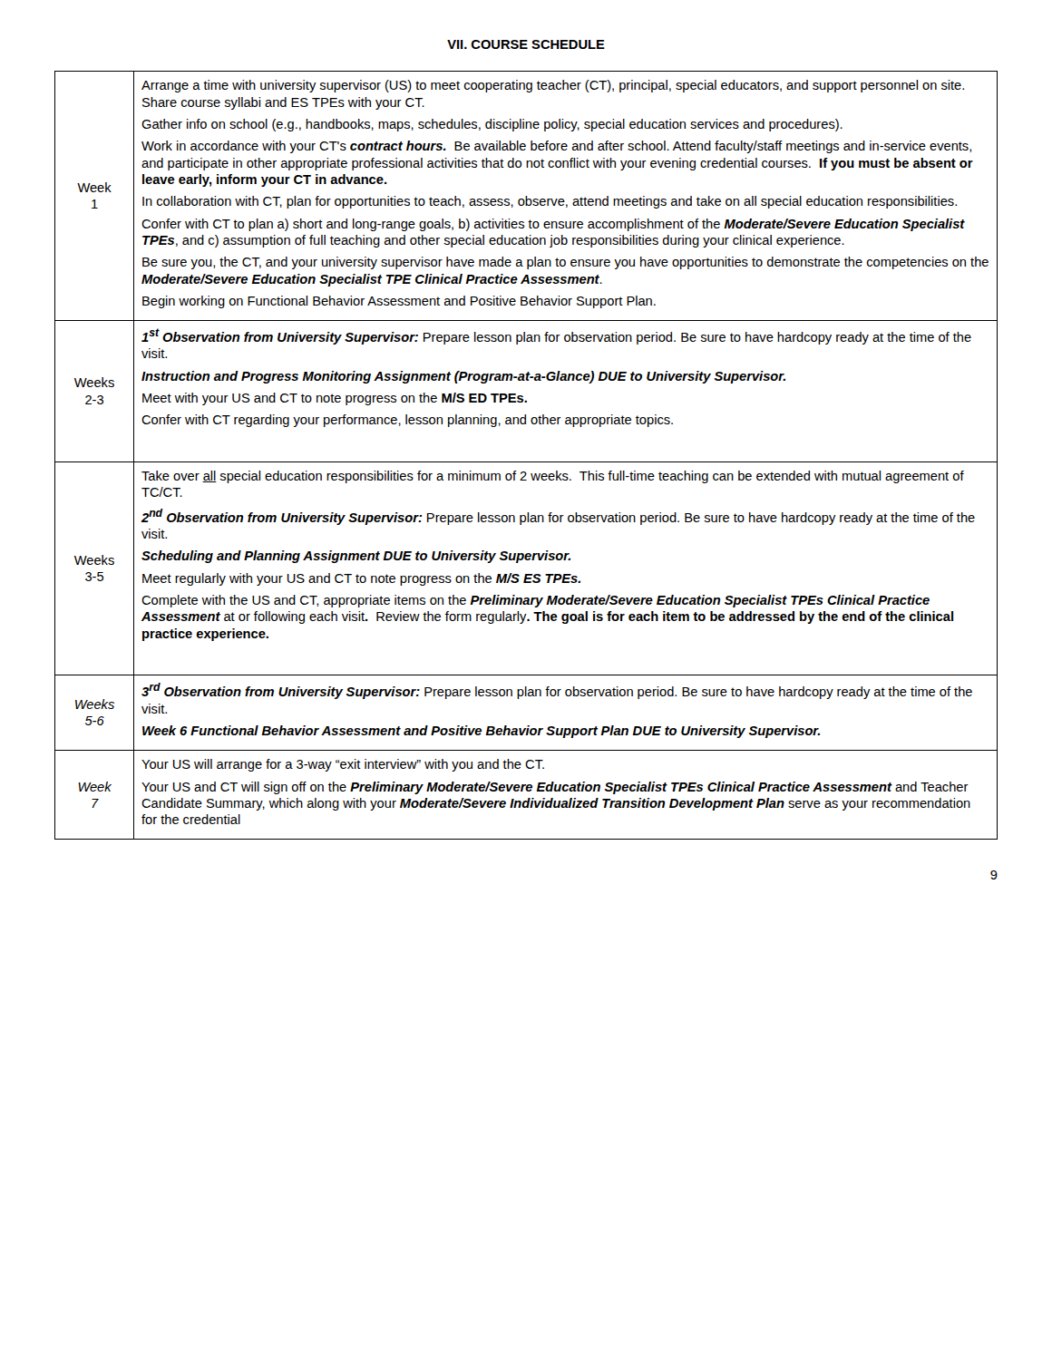VII. COURSE SCHEDULE
| Week 1 | Arrange a time with university supervisor (US) to meet cooperating teacher (CT), principal, special educators, and support personnel on site. Share course syllabi and ES TPEs with your CT. Gather info on school (e.g., handbooks, maps, schedules, discipline policy, special education services and procedures). Work in accordance with your CT's contract hours. Be available before and after school. Attend faculty/staff meetings and in-service events, and participate in other appropriate professional activities that do not conflict with your evening credential courses. If you must be absent or leave early, inform your CT in advance. In collaboration with CT, plan for opportunities to teach, assess, observe, attend meetings and take on all special education responsibilities. Confer with CT to plan a) short and long-range goals, b) activities to ensure accomplishment of the Moderate/Severe Education Specialist TPEs , and c) assumption of full teaching and other special education job responsibilities during your clinical experience. Be sure you, the CT, and your university supervisor have made a plan to ensure you have opportunities to demonstrate the competencies on the Moderate/Severe Education Specialist TPE Clinical Practice Assessment . Begin working on Functional Behavior Assessment and Positive Behavior Support Plan. |
| Weeks 2-3 | 1 st Observation from University Supervisor: Prepare lesson plan for observation period. Be sure to have hardcopy ready at the time of the visit. Instruction and Progress Monitoring Assignment (Program-at-a-Glance) DUE to University Supervisor. Meet with your US and CT to note progress on the M/S ED TPEs. Confer with CT regarding your performance, lesson planning, and other appropriate topics. |
| Weeks 3-5 | Take over all special education responsibilities for a minimum of 2 weeks. This full-time teaching can be extended with mutual agreement of TC/CT. 2 nd Observation from University Supervisor: Prepare lesson plan for observation period. Be sure to have hardcopy ready at the time of the visit. Scheduling and Planning Assignment DUE to University Supervisor. Meet regularly with your US and CT to note progress on the M/S ES TPEs. Complete with the US and CT, appropriate items on the Preliminary Moderate/Severe Education Specialist TPEs Clinical Practice Assessment at or following each visit . Review the form regularly . The goal is for each item to be addressed by the end of the clinical practice experience. |
| Weeks 5-6 | 3 rd Observation from University Supervisor: Prepare lesson plan for observation period. Be sure to have hardcopy ready at the time of the visit. Week 6 Functional Behavior Assessment and Positive Behavior Support Plan DUE to University Supervisor. |
| Week 7 | Your US will arrange for a 3-way “exit interview” with you and the CT. Your US and CT will sign off on the Preliminary Moderate/Severe Education Specialist TPEs Clinical Practice Assessment and Teacher Candidate Summary, which along with your Moderate/Severe Individualized Transition Development Plan serve as your recommendation for the credential |
9